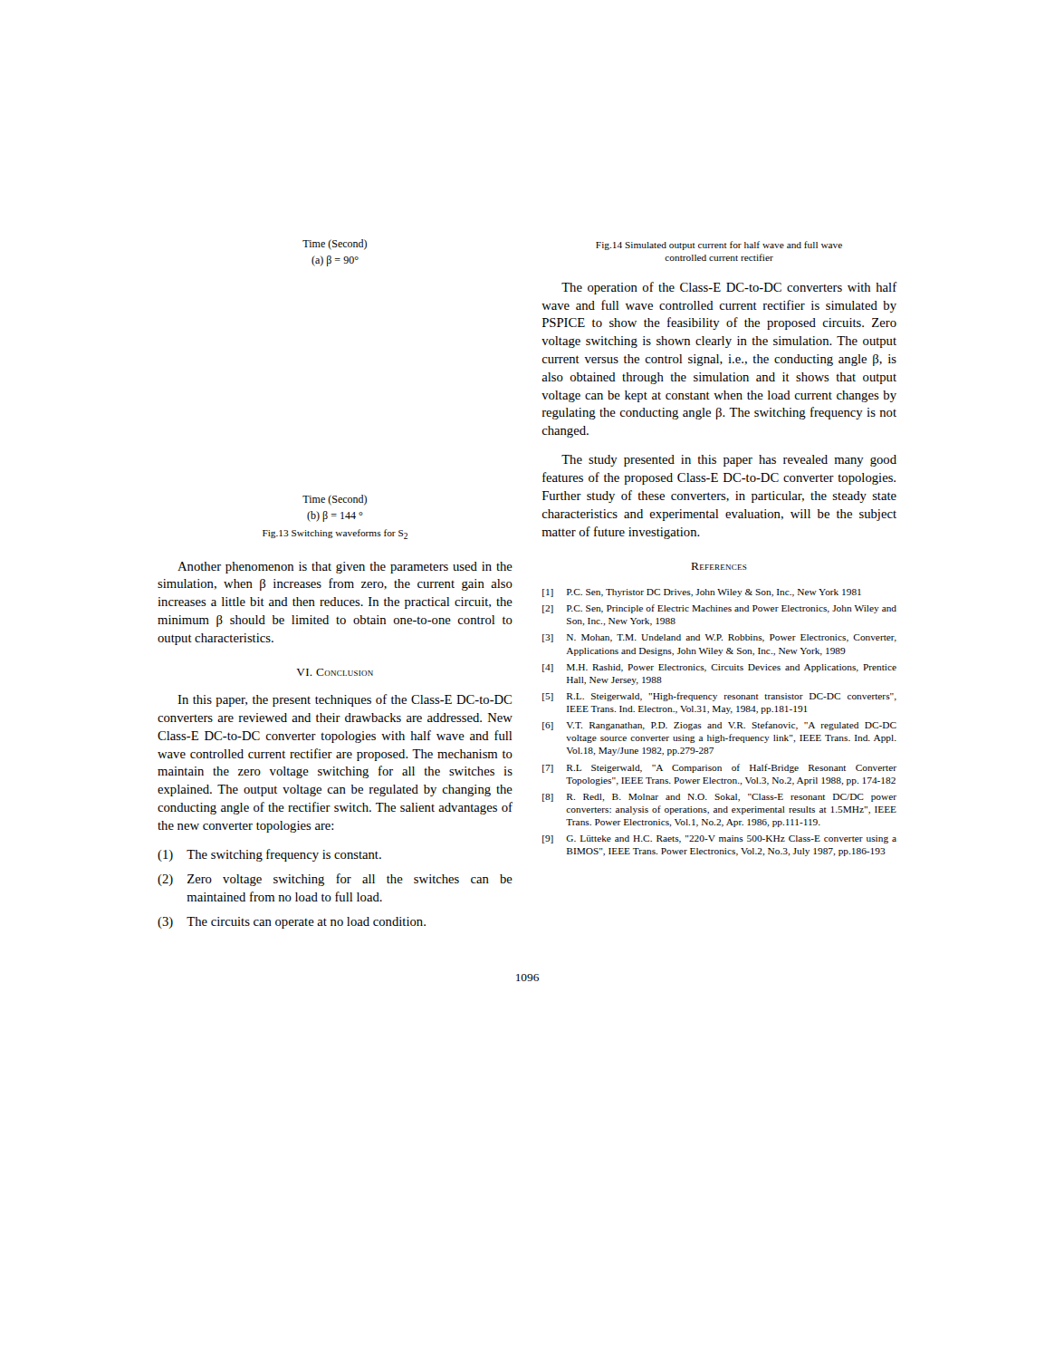Time (Second)
(a) β = 90°
Time (Second)
(b) β = 144 °
Fig.13 Switching waveforms for S2
Another phenomenon is that given the parameters used in the simulation, when β increases from zero, the current gain also increases a little bit and then reduces. In the practical circuit, the minimum β should be limited to obtain one-to-one control to output characteristics.
VI. Conclusion
In this paper, the present techniques of the Class-E DC-to-DC converters are reviewed and their drawbacks are addressed. New Class-E DC-to-DC converter topologies with half wave and full wave controlled current rectifier are proposed. The mechanism to maintain the zero voltage switching for all the switches is explained. The output voltage can be regulated by changing the conducting angle of the rectifier switch. The salient advantages of the new converter topologies are:
(1) The switching frequency is constant.
(2) Zero voltage switching for all the switches can be maintained from no load to full load.
(3) The circuits can operate at no load condition.
Fig.14 Simulated output current for half wave and full wave
controlled current rectifier
The operation of the Class-E DC-to-DC converters with half wave and full wave controlled current rectifier is simulated by PSPICE to show the feasibility of the proposed circuits. Zero voltage switching is shown clearly in the simulation. The output current versus the control signal, i.e., the conducting angle β, is also obtained through the simulation and it shows that output voltage can be kept at constant when the load current changes by regulating the conducting angle β. The switching frequency is not changed.
The study presented in this paper has revealed many good features of the proposed Class-E DC-to-DC converter topologies. Further study of these converters, in particular, the steady state characteristics and experimental evaluation, will be the subject matter of future investigation.
References
[1] P.C. Sen, Thyristor DC Drives, John Wiley & Son, Inc., New York 1981
[2] P.C. Sen, Principle of Electric Machines and Power Electronics, John Wiley and Son, Inc., New York, 1988
[3] N. Mohan, T.M. Undeland and W.P. Robbins, Power Electronics, Converter, Applications and Designs, John Wiley & Son, Inc., New York, 1989
[4] M.H. Rashid, Power Electronics, Circuits Devices and Applications, Prentice Hall, New Jersey, 1988
[5] R.L. Steigerwald, "High-frequency resonant transistor DC-DC converters", IEEE Trans. Ind. Electron., Vol.31, May, 1984, pp.181-191
[6] V.T. Ranganathan, P.D. Ziogas and V.R. Stefanovic, "A regulated DC-DC voltage source converter using a high-frequency link", IEEE Trans. Ind. Appl. Vol.18, May/June 1982, pp.279-287
[7] R.L Steigerwald, "A Comparison of Half-Bridge Resonant Converter Topologies", IEEE Trans. Power Electron., Vol.3, No.2, April 1988, pp. 174-182
[8] R. Redl, B. Molnar and N.O. Sokal, "Class-E resonant DC/DC power converters: analysis of operations, and experimental results at 1.5MHz", IEEE Trans. Power Electronics, Vol.1, No.2, Apr. 1986, pp.111-119.
[9] G. Lütteke and H.C. Raets, "220-V mains 500-KHz Class-E converter using a BIMOS", IEEE Trans. Power Electronics, Vol.2, No.3, July 1987, pp.186-193
1096